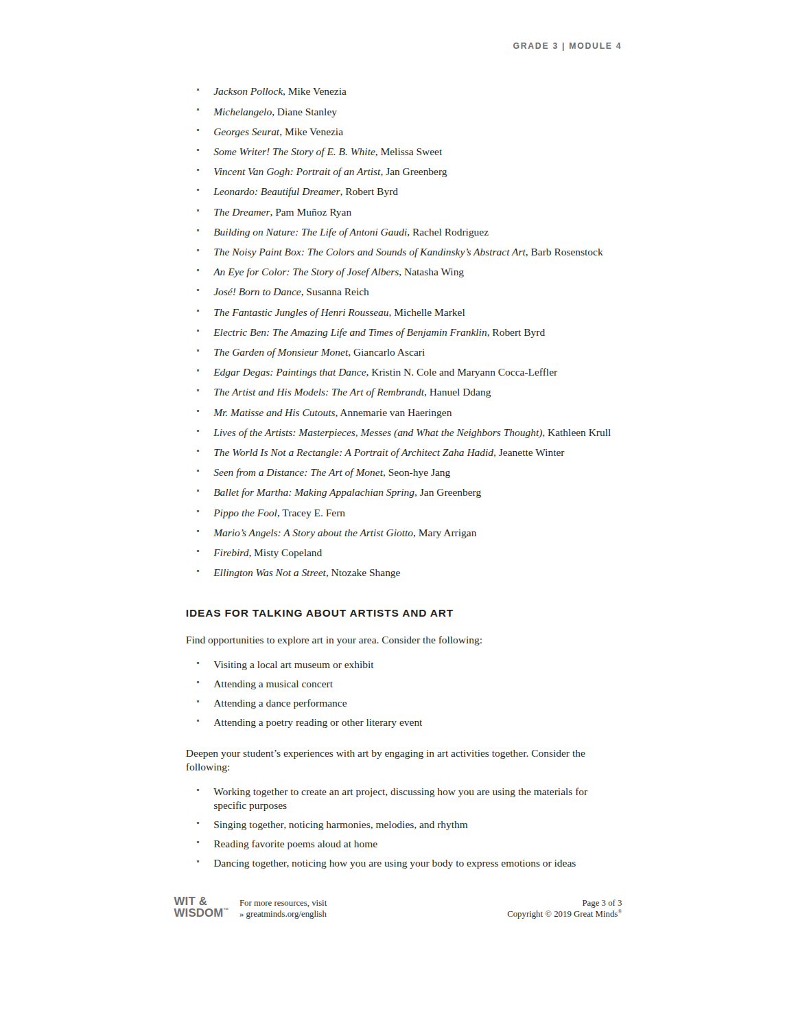Grade 3 | Module 4
Jackson Pollock, Mike Venezia
Michelangelo, Diane Stanley
Georges Seurat, Mike Venezia
Some Writer! The Story of E. B. White, Melissa Sweet
Vincent Van Gogh: Portrait of an Artist, Jan Greenberg
Leonardo: Beautiful Dreamer, Robert Byrd
The Dreamer, Pam Muñoz Ryan
Building on Nature: The Life of Antoni Gaudi, Rachel Rodriguez
The Noisy Paint Box: The Colors and Sounds of Kandinsky’s Abstract Art, Barb Rosenstock
An Eye for Color: The Story of Josef Albers, Natasha Wing
José! Born to Dance, Susanna Reich
The Fantastic Jungles of Henri Rousseau, Michelle Markel
Electric Ben: The Amazing Life and Times of Benjamin Franklin, Robert Byrd
The Garden of Monsieur Monet, Giancarlo Ascari
Edgar Degas: Paintings that Dance, Kristin N. Cole and Maryann Cocca-Leffler
The Artist and His Models: The Art of Rembrandt, Hanuel Ddang
Mr. Matisse and His Cutouts, Annemarie van Haeringen
Lives of the Artists: Masterpieces, Messes (and What the Neighbors Thought), Kathleen Krull
The World Is Not a Rectangle: A Portrait of Architect Zaha Hadid, Jeanette Winter
Seen from a Distance: The Art of Monet, Seon-hye Jang
Ballet for Martha: Making Appalachian Spring, Jan Greenberg
Pippo the Fool, Tracey E. Fern
Mario’s Angels: A Story about the Artist Giotto, Mary Arrigan
Firebird, Misty Copeland
Ellington Was Not a Street, Ntozake Shange
Ideas for Talking About Artists and Art
Find opportunities to explore art in your area. Consider the following:
Visiting a local art museum or exhibit
Attending a musical concert
Attending a dance performance
Attending a poetry reading or other literary event
Deepen your student’s experiences with art by engaging in art activities together. Consider the following:
Working together to create an art project, discussing how you are using the materials for specific purposes
Singing together, noticing harmonies, melodies, and rhythm
Reading favorite poems aloud at home
Dancing together, noticing how you are using your body to express emotions or ideas
Wit &
Wisdom™
For more resources, visit
» greatminds.org/english
Page 3 of 3
Copyright © 2019 Great Minds®